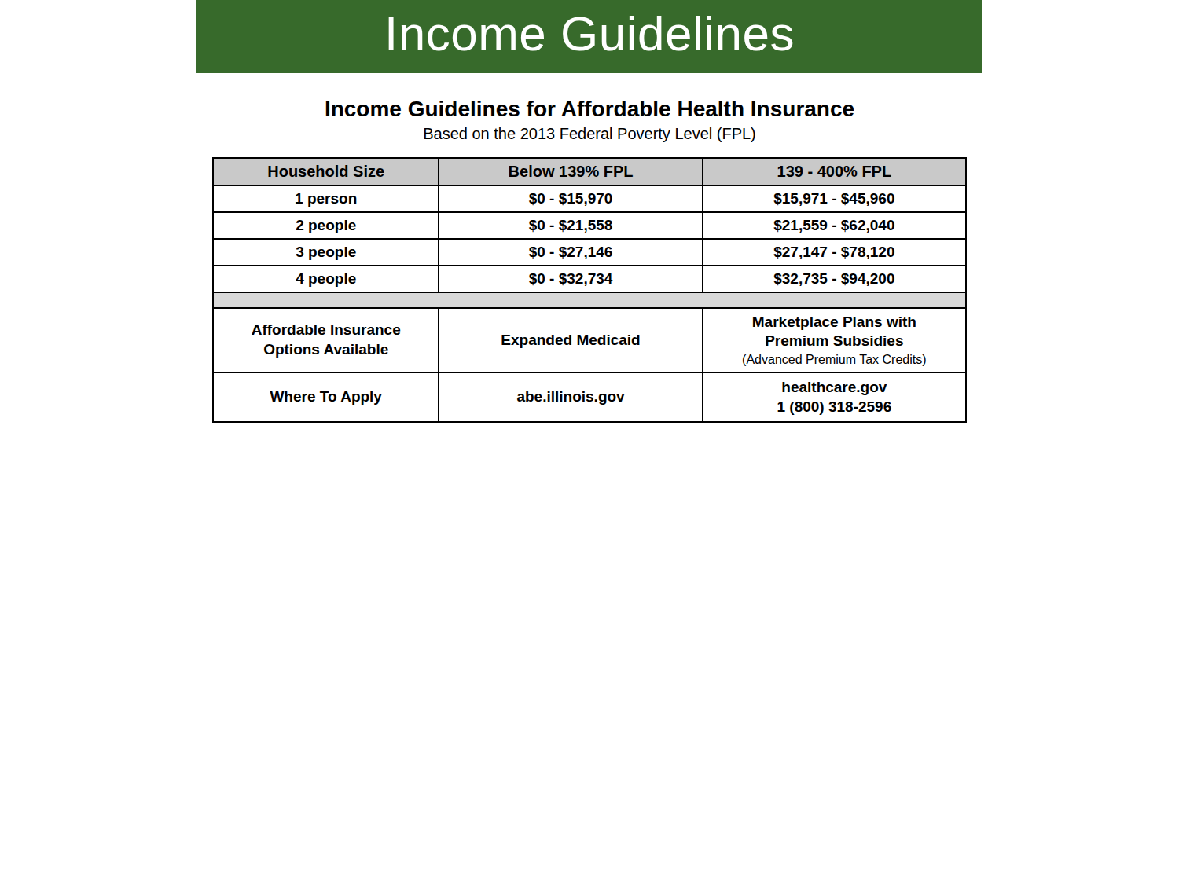Income Guidelines
Income Guidelines for Affordable Health Insurance
Based on the 2013 Federal Poverty Level (FPL)
| Household Size | Below 139% FPL | 139 - 400% FPL |
| --- | --- | --- |
| 1 person | $0 - $15,970 | $15,971 - $45,960 |
| 2 people | $0 - $21,558 | $21,559 - $62,040 |
| 3 people | $0 - $27,146 | $27,147 - $78,120 |
| 4 people | $0 - $32,734 | $32,735 - $94,200 |
| Affordable Insurance Options Available | Expanded Medicaid | Marketplace Plans with Premium Subsidies (Advanced Premium Tax Credits) |
| Where To Apply | abe.illinois.gov | healthcare.gov 1 (800) 318-2596 |